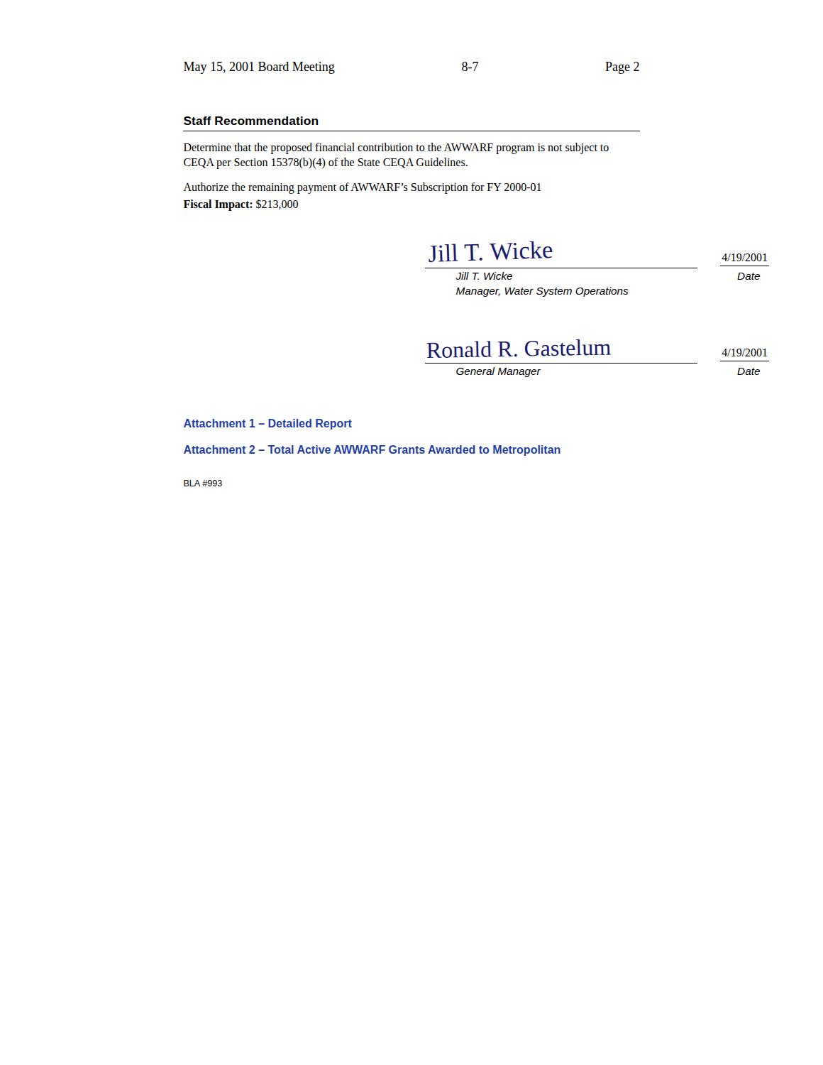May 15, 2001 Board Meeting
8-7
Page 2
Staff Recommendation
Determine that the proposed financial contribution to the AWWARF program is not subject to CEQA per Section 15378(b)(4) of the State CEQA Guidelines.
Authorize the remaining payment of AWWARF’s Subscription for FY 2000-01
Fiscal Impact: $213,000
Jill T. Wicke 4/19/2001
Jill T. Wicke Date
Manager, Water System Operations
Ronald R. Gastelum 4/19/2001
General Manager Date
Attachment 1 – Detailed Report
Attachment 2 – Total Active AWWARF Grants Awarded to Metropolitan
BLA #993